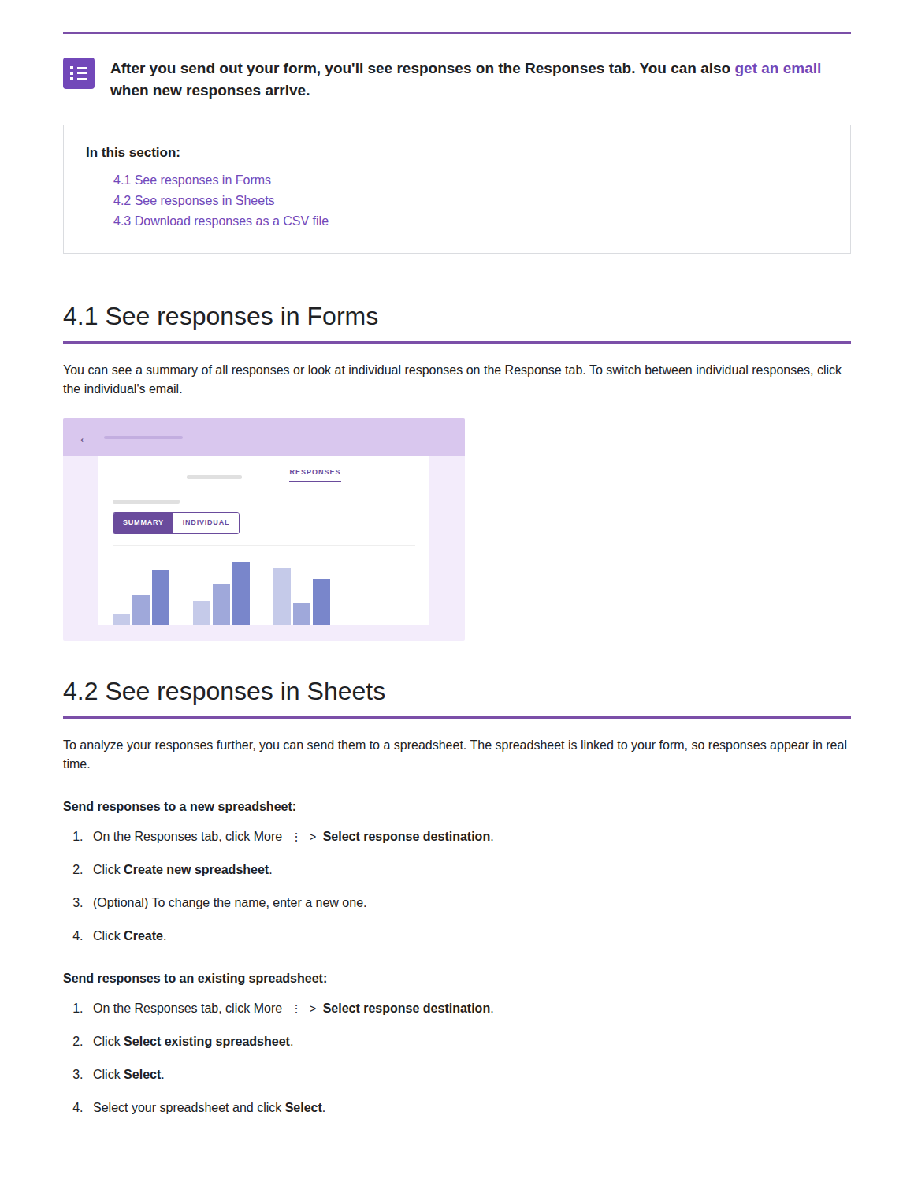After you send out your form, you'll see responses on the Responses tab. You can also get an email when new responses arrive.
In this section:
4.1 See responses in Forms
4.2 See responses in Sheets
4.3 Download responses as a CSV file
4.1 See responses in Forms
You can see a summary of all responses or look at individual responses on the Response tab. To switch between individual responses, click the individual's email.
←
RESPONSES
SUMMARY INDIVIDUAL
4.2 See responses in Sheets
To analyze your responses further, you can send them to a spreadsheet. The spreadsheet is linked to your form, so responses appear in real time.
Send responses to a new spreadsheet:
On the Responses tab, click More ⋮ > Select response destination.
Click Create new spreadsheet.
(Optional) To change the name, enter a new one.
Click Create.
Send responses to an existing spreadsheet:
On the Responses tab, click More ⋮ > Select response destination.
Click Select existing spreadsheet.
Click Select.
Select your spreadsheet and click Select.